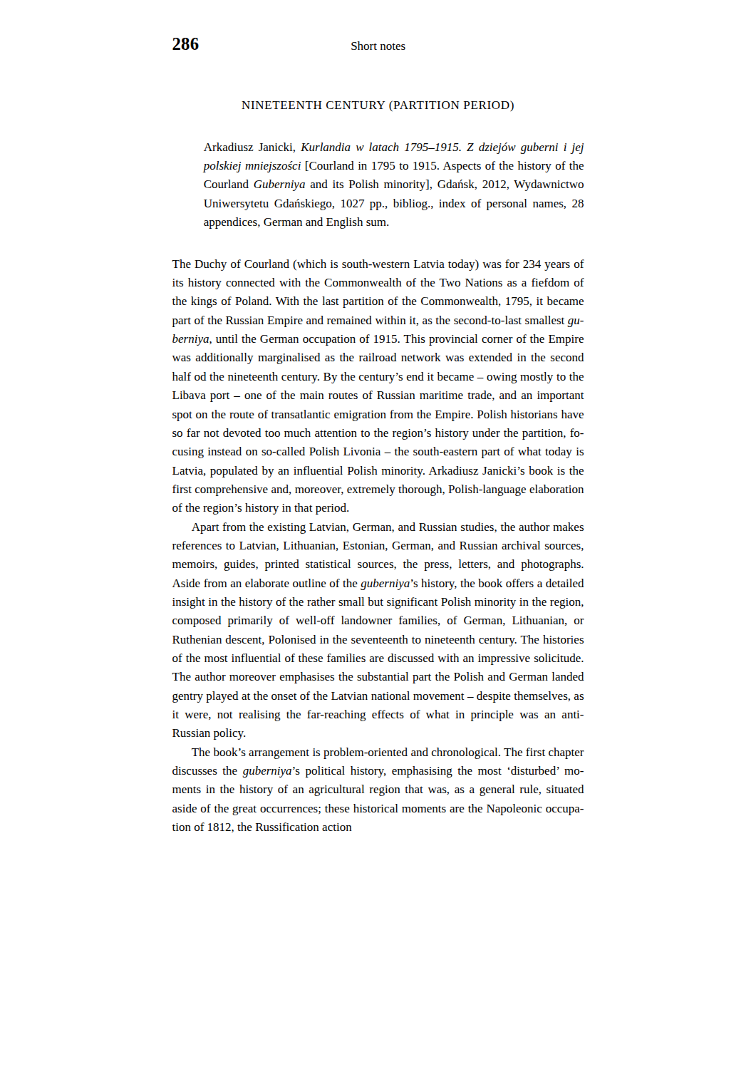286 Short notes
Nineteenth Century (Partition Period)
Arkadiusz Janicki, Kurlandia w latach 1795–1915. Z dziejów guberni i jej polskiej mniejszości [Courland in 1795 to 1915. Aspects of the history of the Courland Guberniya and its Polish minority], Gdańsk, 2012, Wydawnictwo Uniwersytetu Gdańskiego, 1027 pp., bibliog., index of personal names, 28 appendices, German and English sum.
The Duchy of Courland (which is south-western Latvia today) was for 234 years of its history connected with the Commonwealth of the Two Nations as a fiefdom of the kings of Poland. With the last partition of the Commonwealth, 1795, it became part of the Russian Empire and remained within it, as the second-to-last smallest guberniya, until the German occupation of 1915. This provincial corner of the Empire was additionally marginalised as the railroad network was extended in the second half od the nineteenth century. By the century’s end it became – owing mostly to the Libava port – one of the main routes of Russian maritime trade, and an important spot on the route of transatlantic emigration from the Empire. Polish historians have so far not devoted too much attention to the region’s history under the partition, focusing instead on so-called Polish Livonia – the south-eastern part of what today is Latvia, populated by an influential Polish minority. Arkadiusz Janicki’s book is the first comprehensive and, moreover, extremely thorough, Polish-language elaboration of the region’s history in that period.
Apart from the existing Latvian, German, and Russian studies, the author makes references to Latvian, Lithuanian, Estonian, German, and Russian archival sources, memoirs, guides, printed statistical sources, the press, letters, and photographs. Aside from an elaborate outline of the guberniya’s history, the book offers a detailed insight in the history of the rather small but significant Polish minority in the region, composed primarily of well-off landowner families, of German, Lithuanian, or Ruthenian descent, Polonised in the seventeenth to nineteenth century. The histories of the most influential of these families are discussed with an impressive solicitude. The author moreover emphasises the substantial part the Polish and German landed gentry played at the onset of the Latvian national movement – despite themselves, as it were, not realising the far-reaching effects of what in principle was an anti-Russian policy.
The book’s arrangement is problem-oriented and chronological. The first chapter discusses the guberniya’s political history, emphasising the most ‘disturbed’ moments in the history of an agricultural region that was, as a general rule, situated aside of the great occurrences; these historical moments are the Napoleonic occupation of 1812, the Russification action